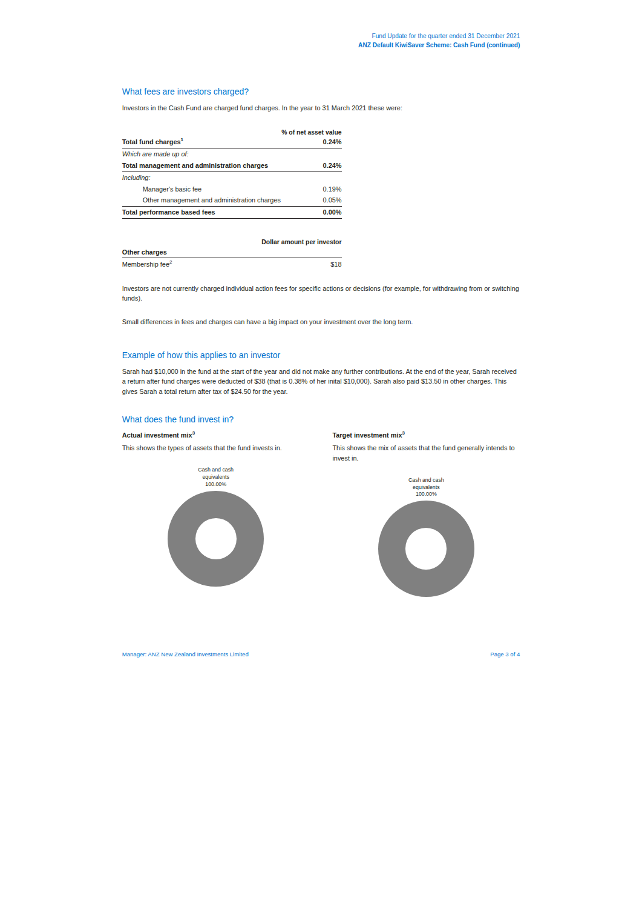Fund Update for the quarter ended 31 December 2021
ANZ Default KiwiSaver Scheme: Cash Fund (continued)
What fees are investors charged?
Investors in the Cash Fund are charged fund charges. In the year to 31 March 2021 these were:
| | % of net asset value |
| Total fund charges 1 | 0.24% |
| Which are made up of: | |
| Total management and administration charges | 0.24% |
| Including: | |
| Manager's basic fee | 0.19% |
| Other management and administration charges | 0.05% |
| Total performance based fees | 0.00% |
| | Dollar amount per investor |
| Other charges | |
| Membership fee 2 | $18 |
Investors are not currently charged individual action fees for specific actions or decisions (for example, for withdrawing from or switching funds).
Small differences in fees and charges can have a big impact on your investment over the long term.
Example of how this applies to an investor
Sarah had $10,000 in the fund at the start of the year and did not make any further contributions. At the end of the year, Sarah received a return after fund charges were deducted of $38 (that is 0.38% of her inital $10,000). Sarah also paid $13.50 in other charges. This gives Sarah a total return after tax of $24.50 for the year.
What does the fund invest in?
Actual investment mix3
This shows the types of assets that the fund invests in.
Cash and cash
equivalents
100.00%
Target investment mix3
This shows the mix of assets that the fund generally intends to invest in.
Cash and cash
equivalents
100.00%
Manager: ANZ New Zealand Investments Limited
Page 3 of 4